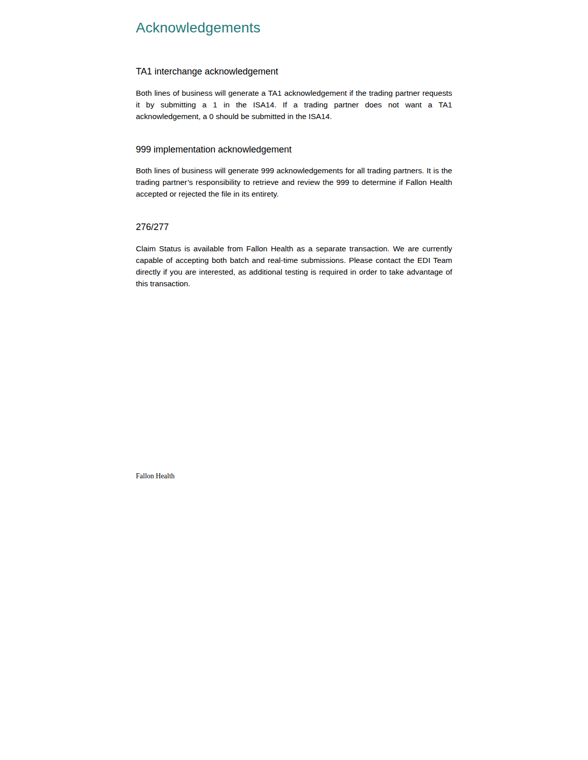Acknowledgements
TA1 interchange acknowledgement
Both lines of business will generate a TA1 acknowledgement if the trading partner requests it by submitting a 1 in the ISA14. If a trading partner does not want a TA1 acknowledgement, a 0 should be submitted in the ISA14.
999 implementation acknowledgement
Both lines of business will generate 999 acknowledgements for all trading partners. It is the trading partner’s responsibility to retrieve and review the 999 to determine if Fallon Health accepted or rejected the file in its entirety.
276/277
Claim Status is available from Fallon Health as a separate transaction. We are currently capable of accepting both batch and real-time submissions. Please contact the EDI Team directly if you are interested, as additional testing is required in order to take advantage of this transaction.
Fallon Health